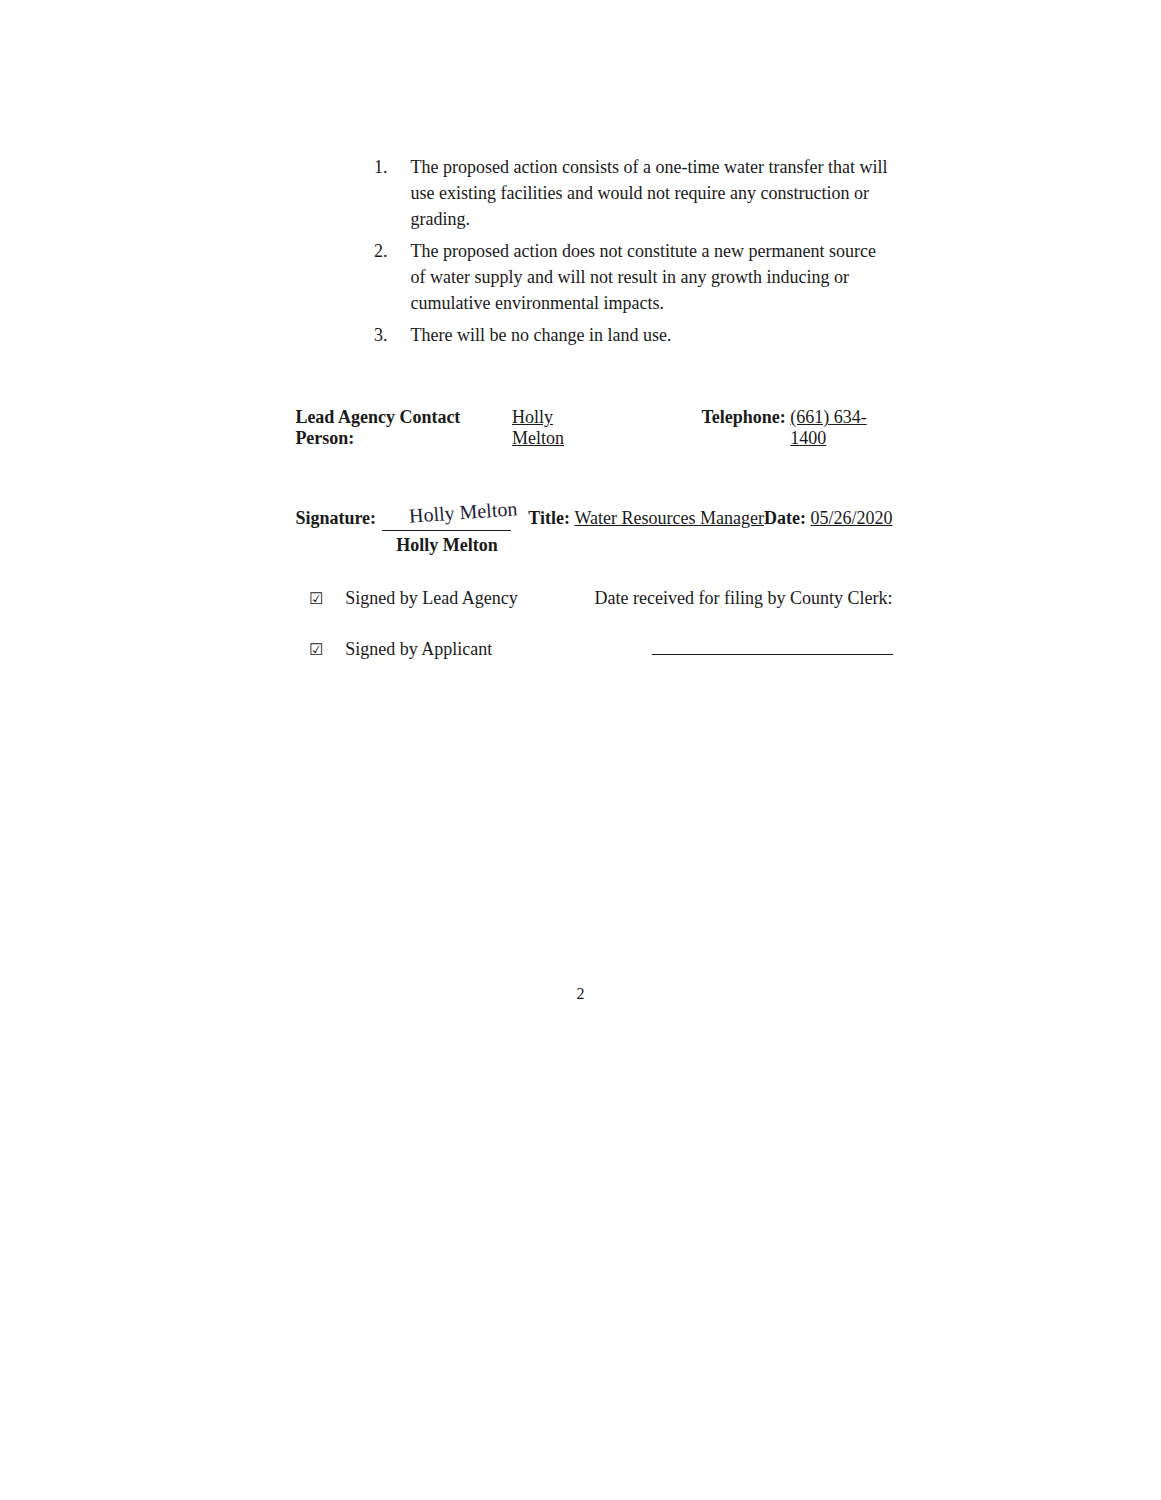The proposed action consists of a one-time water transfer that will use existing facilities and would not require any construction or grading.
The proposed action does not constitute a new permanent source of water supply and will not result in any growth inducing or cumulative environmental impacts.
There will be no change in land use.
Lead Agency Contact Person: Holly Melton Telephone: (661) 634-1400
Signature: Holly Melton Title: Water Resources Manager Date: 05/26/2020
Holly Melton
☑Signed by Lead Agency Date received for filing by County Clerk:
☑Signed by Applicant
2